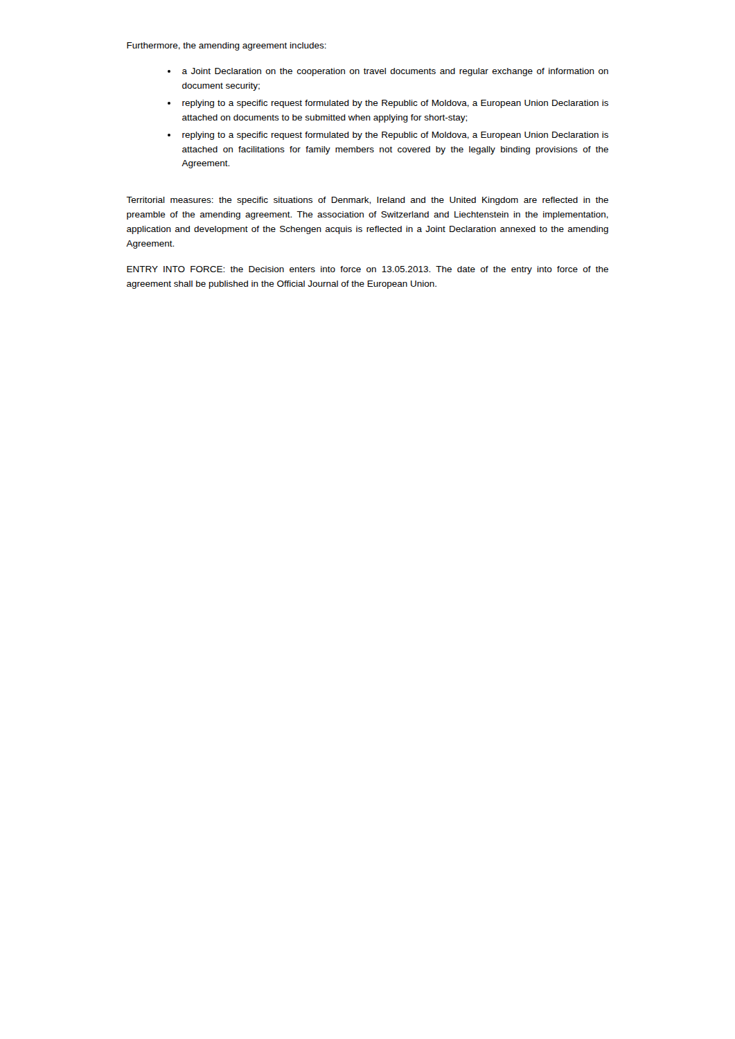Furthermore, the amending agreement includes:
a Joint Declaration on the cooperation on travel documents and regular exchange of information on document security;
replying to a specific request formulated by the Republic of Moldova, a European Union Declaration is attached on documents to be submitted when applying for short-stay;
replying to a specific request formulated by the Republic of Moldova, a European Union Declaration is attached on facilitations for family members not covered by the legally binding provisions of the Agreement.
Territorial measures: the specific situations of Denmark, Ireland and the United Kingdom are reflected in the preamble of the amending agreement. The association of Switzerland and Liechtenstein in the implementation, application and development of the Schengen acquis is reflected in a Joint Declaration annexed to the amending Agreement.
ENTRY INTO FORCE: the Decision enters into force on 13.05.2013. The date of the entry into force of the agreement shall be published in the Official Journal of the European Union.